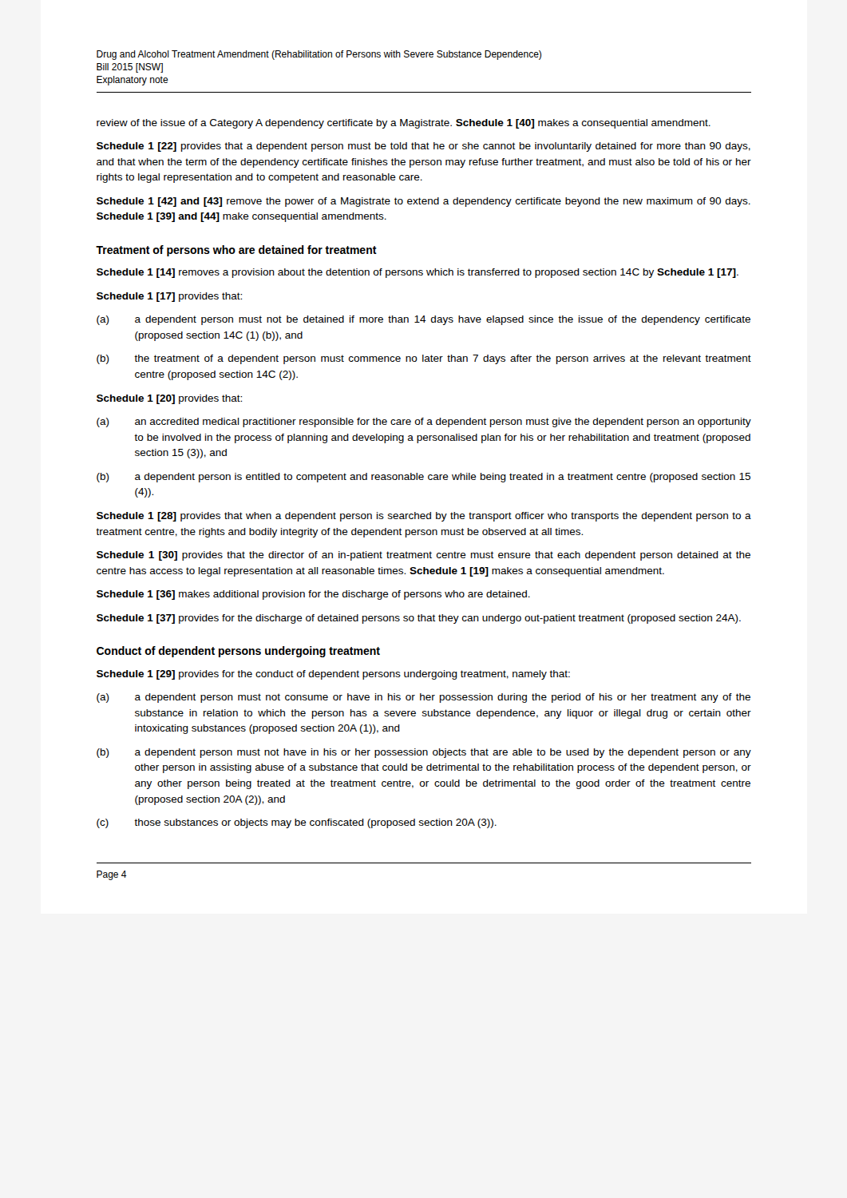Drug and Alcohol Treatment Amendment (Rehabilitation of Persons with Severe Substance Dependence)
Bill 2015 [NSW]
Explanatory note
review of the issue of a Category A dependency certificate by a Magistrate. Schedule 1 [40] makes a consequential amendment.
Schedule 1 [22] provides that a dependent person must be told that he or she cannot be involuntarily detained for more than 90 days, and that when the term of the dependency certificate finishes the person may refuse further treatment, and must also be told of his or her rights to legal representation and to competent and reasonable care.
Schedule 1 [42] and [43] remove the power of a Magistrate to extend a dependency certificate beyond the new maximum of 90 days. Schedule 1 [39] and [44] make consequential amendments.
Treatment of persons who are detained for treatment
Schedule 1 [14] removes a provision about the detention of persons which is transferred to proposed section 14C by Schedule 1 [17].
Schedule 1 [17] provides that:
(a) a dependent person must not be detained if more than 14 days have elapsed since the issue of the dependency certificate (proposed section 14C (1) (b)), and
(b) the treatment of a dependent person must commence no later than 7 days after the person arrives at the relevant treatment centre (proposed section 14C (2)).
Schedule 1 [20] provides that:
(a) an accredited medical practitioner responsible for the care of a dependent person must give the dependent person an opportunity to be involved in the process of planning and developing a personalised plan for his or her rehabilitation and treatment (proposed section 15 (3)), and
(b) a dependent person is entitled to competent and reasonable care while being treated in a treatment centre (proposed section 15 (4)).
Schedule 1 [28] provides that when a dependent person is searched by the transport officer who transports the dependent person to a treatment centre, the rights and bodily integrity of the dependent person must be observed at all times.
Schedule 1 [30] provides that the director of an in-patient treatment centre must ensure that each dependent person detained at the centre has access to legal representation at all reasonable times. Schedule 1 [19] makes a consequential amendment.
Schedule 1 [36] makes additional provision for the discharge of persons who are detained.
Schedule 1 [37] provides for the discharge of detained persons so that they can undergo out-patient treatment (proposed section 24A).
Conduct of dependent persons undergoing treatment
Schedule 1 [29] provides for the conduct of dependent persons undergoing treatment, namely that:
(a) a dependent person must not consume or have in his or her possession during the period of his or her treatment any of the substance in relation to which the person has a severe substance dependence, any liquor or illegal drug or certain other intoxicating substances (proposed section 20A (1)), and
(b) a dependent person must not have in his or her possession objects that are able to be used by the dependent person or any other person in assisting abuse of a substance that could be detrimental to the rehabilitation process of the dependent person, or any other person being treated at the treatment centre, or could be detrimental to the good order of the treatment centre (proposed section 20A (2)), and
(c) those substances or objects may be confiscated (proposed section 20A (3)).
Page 4